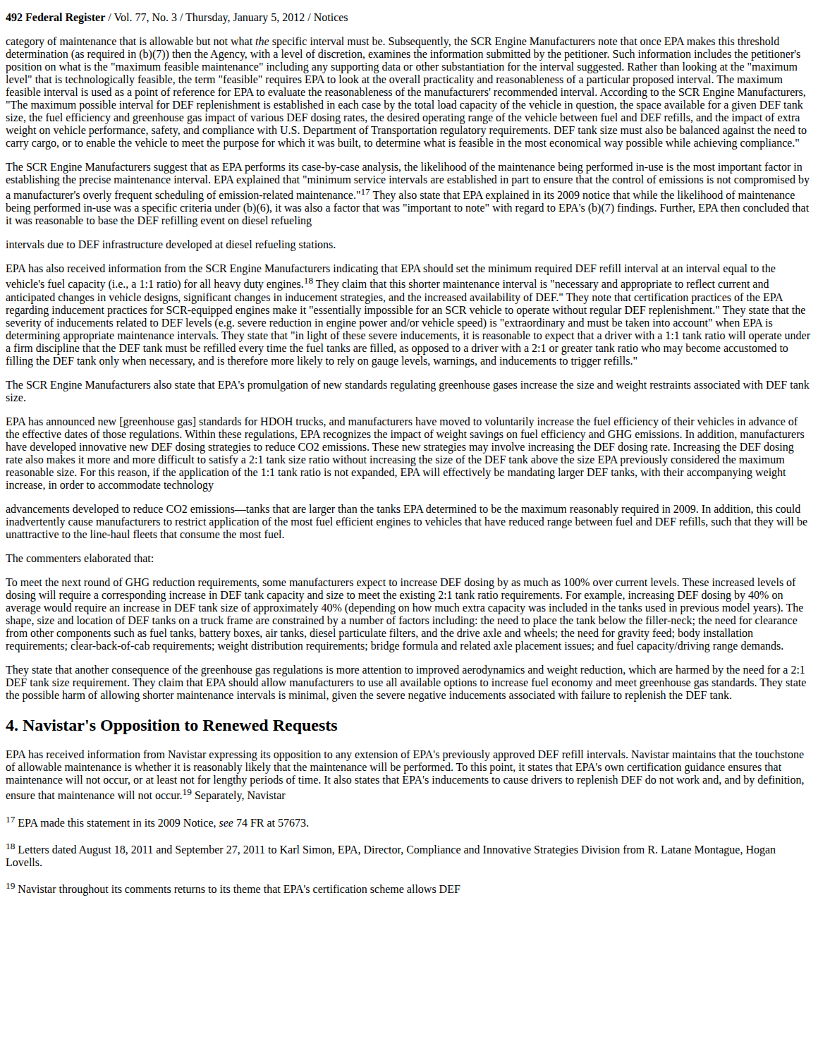492 Federal Register / Vol. 77, No. 3 / Thursday, January 5, 2012 / Notices
category of maintenance that is allowable but not what the specific interval must be. Subsequently, the SCR Engine Manufacturers note that once EPA makes this threshold determination (as required in (b)(7)) then the Agency, with a level of discretion, examines the information submitted by the petitioner. Such information includes the petitioner's position on what is the "maximum feasible maintenance" including any supporting data or other substantiation for the interval suggested. Rather than looking at the "maximum level" that is technologically feasible, the term "feasible" requires EPA to look at the overall practicality and reasonableness of a particular proposed interval. The maximum feasible interval is used as a point of reference for EPA to evaluate the reasonableness of the manufacturers' recommended interval. According to the SCR Engine Manufacturers, "The maximum possible interval for DEF replenishment is established in each case by the total load capacity of the vehicle in question, the space available for a given DEF tank size, the fuel efficiency and greenhouse gas impact of various DEF dosing rates, the desired operating range of the vehicle between fuel and DEF refills, and the impact of extra weight on vehicle performance, safety, and compliance with U.S. Department of Transportation regulatory requirements. DEF tank size must also be balanced against the need to carry cargo, or to enable the vehicle to meet the purpose for which it was built, to determine what is feasible in the most economical way possible while achieving compliance."
The SCR Engine Manufacturers suggest that as EPA performs its case-by-case analysis, the likelihood of the maintenance being performed in-use is the most important factor in establishing the precise maintenance interval. EPA explained that "minimum service intervals are established in part to ensure that the control of emissions is not compromised by a manufacturer's overly frequent scheduling of emission-related maintenance."17 They also state that EPA explained in its 2009 notice that while the likelihood of maintenance being performed in-use was a specific criteria under (b)(6), it was also a factor that was "important to note" with regard to EPA's (b)(7) findings. Further, EPA then concluded that it was reasonable to base the DEF refilling event on diesel refueling
intervals due to DEF infrastructure developed at diesel refueling stations.
EPA has also received information from the SCR Engine Manufacturers indicating that EPA should set the minimum required DEF refill interval at an interval equal to the vehicle's fuel capacity (i.e., a 1:1 ratio) for all heavy duty engines.18 They claim that this shorter maintenance interval is "necessary and appropriate to reflect current and anticipated changes in vehicle designs, significant changes in inducement strategies, and the increased availability of DEF." They note that certification practices of the EPA regarding inducement practices for SCR-equipped engines make it "essentially impossible for an SCR vehicle to operate without regular DEF replenishment." They state that the severity of inducements related to DEF levels (e.g. severe reduction in engine power and/or vehicle speed) is "extraordinary and must be taken into account" when EPA is determining appropriate maintenance intervals. They state that "in light of these severe inducements, it is reasonable to expect that a driver with a 1:1 tank ratio will operate under a firm discipline that the DEF tank must be refilled every time the fuel tanks are filled, as opposed to a driver with a 2:1 or greater tank ratio who may become accustomed to filling the DEF tank only when necessary, and is therefore more likely to rely on gauge levels, warnings, and inducements to trigger refills."
The SCR Engine Manufacturers also state that EPA's promulgation of new standards regulating greenhouse gases increase the size and weight restraints associated with DEF tank size.
EPA has announced new [greenhouse gas] standards for HDOH trucks, and manufacturers have moved to voluntarily increase the fuel efficiency of their vehicles in advance of the effective dates of those regulations. Within these regulations, EPA recognizes the impact of weight savings on fuel efficiency and GHG emissions. In addition, manufacturers have developed innovative new DEF dosing strategies to reduce CO2 emissions. These new strategies may involve increasing the DEF dosing rate. Increasing the DEF dosing rate also makes it more and more difficult to satisfy a 2:1 tank size ratio without increasing the size of the DEF tank above the size EPA previously considered the maximum reasonable size. For this reason, if the application of the 1:1 tank ratio is not expanded, EPA will effectively be mandating larger DEF tanks, with their accompanying weight increase, in order to accommodate technology
advancements developed to reduce CO2 emissions—tanks that are larger than the tanks EPA determined to be the maximum reasonably required in 2009. In addition, this could inadvertently cause manufacturers to restrict application of the most fuel efficient engines to vehicles that have reduced range between fuel and DEF refills, such that they will be unattractive to the line-haul fleets that consume the most fuel.
The commenters elaborated that:
To meet the next round of GHG reduction requirements, some manufacturers expect to increase DEF dosing by as much as 100% over current levels. These increased levels of dosing will require a corresponding increase in DEF tank capacity and size to meet the existing 2:1 tank ratio requirements. For example, increasing DEF dosing by 40% on average would require an increase in DEF tank size of approximately 40% (depending on how much extra capacity was included in the tanks used in previous model years). The shape, size and location of DEF tanks on a truck frame are constrained by a number of factors including: the need to place the tank below the filler-neck; the need for clearance from other components such as fuel tanks, battery boxes, air tanks, diesel particulate filters, and the drive axle and wheels; the need for gravity feed; body installation requirements; clear-back-of-cab requirements; weight distribution requirements; bridge formula and related axle placement issues; and fuel capacity/driving range demands.
They state that another consequence of the greenhouse gas regulations is more attention to improved aerodynamics and weight reduction, which are harmed by the need for a 2:1 DEF tank size requirement. They claim that EPA should allow manufacturers to use all available options to increase fuel economy and meet greenhouse gas standards. They state the possible harm of allowing shorter maintenance intervals is minimal, given the severe negative inducements associated with failure to replenish the DEF tank.
4. Navistar's Opposition to Renewed Requests
EPA has received information from Navistar expressing its opposition to any extension of EPA's previously approved DEF refill intervals. Navistar maintains that the touchstone of allowable maintenance is whether it is reasonably likely that the maintenance will be performed. To this point, it states that EPA's own certification guidance ensures that maintenance will not occur, or at least not for lengthy periods of time. It also states that EPA's inducements to cause drivers to replenish DEF do not work and, and by definition, ensure that maintenance will not occur.19 Separately, Navistar
17 EPA made this statement in its 2009 Notice, see 74 FR at 57673.
18 Letters dated August 18, 2011 and September 27, 2011 to Karl Simon, EPA, Director, Compliance and Innovative Strategies Division from R. Latane Montague, Hogan Lovells.
19 Navistar throughout its comments returns to its theme that EPA's certification scheme allows DEF